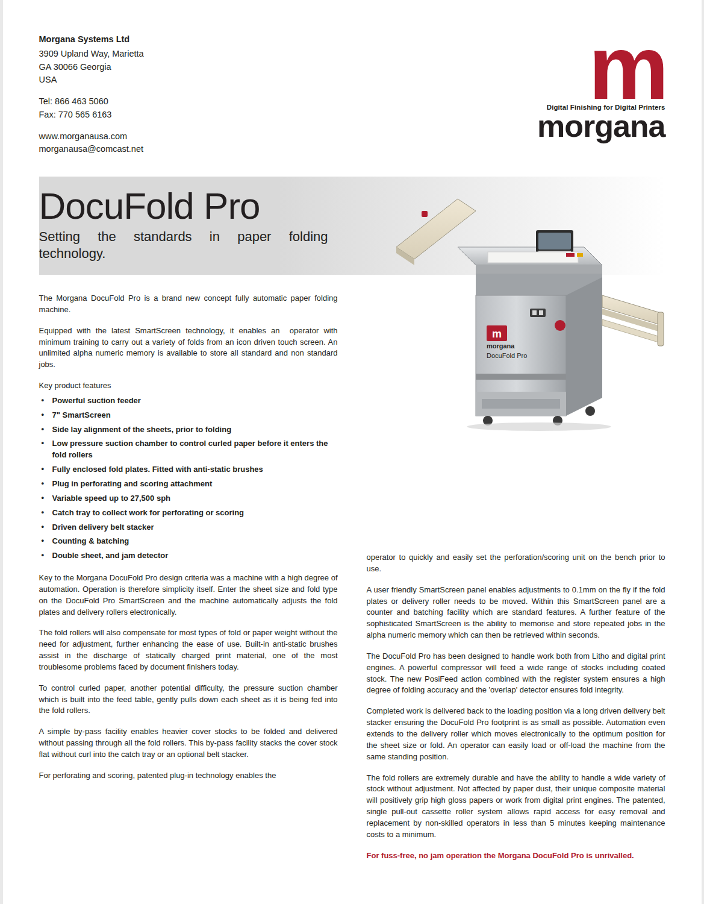Morgana Systems Ltd
3909 Upland Way, Marietta
GA 30066 Georgia
USA
Tel: 866 463 5060
Fax: 770 565 6163
www.morganausa.com
morganausa@comcast.net
m Digital Finishing for Digital Printers morgana
DocuFold Pro
Setting the standards in paper folding technology.
m morgana DocuFold Pro
The Morgana DocuFold Pro is a brand new concept fully automatic paper folding machine.
Equipped with the latest SmartScreen technology, it enables an operator with minimum training to carry out a variety of folds from an icon driven touch screen. An unlimited alpha numeric memory is available to store all standard and non standard jobs.
Key product features
Powerful suction feeder
7" SmartScreen
Side lay alignment of the sheets, prior to folding
Low pressure suction chamber to control curled paper before it enters the fold rollers
Fully enclosed fold plates. Fitted with anti-static brushes
Plug in perforating and scoring attachment
Variable speed up to 27,500 sph
Catch tray to collect work for perforating or scoring
Driven delivery belt stacker
Counting & batching
Double sheet, and jam detector
Key to the Morgana DocuFold Pro design criteria was a machine with a high degree of automation. Operation is therefore simplicity itself. Enter the sheet size and fold type on the DocuFold Pro SmartScreen and the machine automatically adjusts the fold plates and delivery rollers electronically.
The fold rollers will also compensate for most types of fold or paper weight without the need for adjustment, further enhancing the ease of use. Built-in anti-static brushes assist in the discharge of statically charged print material, one of the most troublesome problems faced by document finishers today.
To control curled paper, another potential difficulty, the pressure suction chamber which is built into the feed table, gently pulls down each sheet as it is being fed into the fold rollers.
A simple by-pass facility enables heavier cover stocks to be folded and delivered without passing through all the fold rollers. This by-pass facility stacks the cover stock flat without curl into the catch tray or an optional belt stacker.
For perforating and scoring, patented plug-in technology enables the
operator to quickly and easily set the perforation/scoring unit on the bench prior to use.
A user friendly SmartScreen panel enables adjustments to 0.1mm on the fly if the fold plates or delivery roller needs to be moved. Within this SmartScreen panel are a counter and batching facility which are standard features. A further feature of the sophisticated SmartScreen is the ability to memorise and store repeated jobs in the alpha numeric memory which can then be retrieved within seconds.
The DocuFold Pro has been designed to handle work both from Litho and digital print engines. A powerful compressor will feed a wide range of stocks including coated stock. The new PosiFeed action combined with the register system ensures a high degree of folding accuracy and the 'overlap' detector ensures fold integrity.
Completed work is delivered back to the loading position via a long driven delivery belt stacker ensuring the DocuFold Pro footprint is as small as possible. Automation even extends to the delivery roller which moves electronically to the optimum position for the sheet size or fold. An operator can easily load or off-load the machine from the same standing position.
The fold rollers are extremely durable and have the ability to handle a wide variety of stock without adjustment. Not affected by paper dust, their unique composite material will positively grip high gloss papers or work from digital print engines. The patented, single pull-out cassette roller system allows rapid access for easy removal and replacement by non-skilled operators in less than 5 minutes keeping maintenance costs to a minimum.
For fuss-free, no jam operation the Morgana DocuFold Pro is unrivalled.